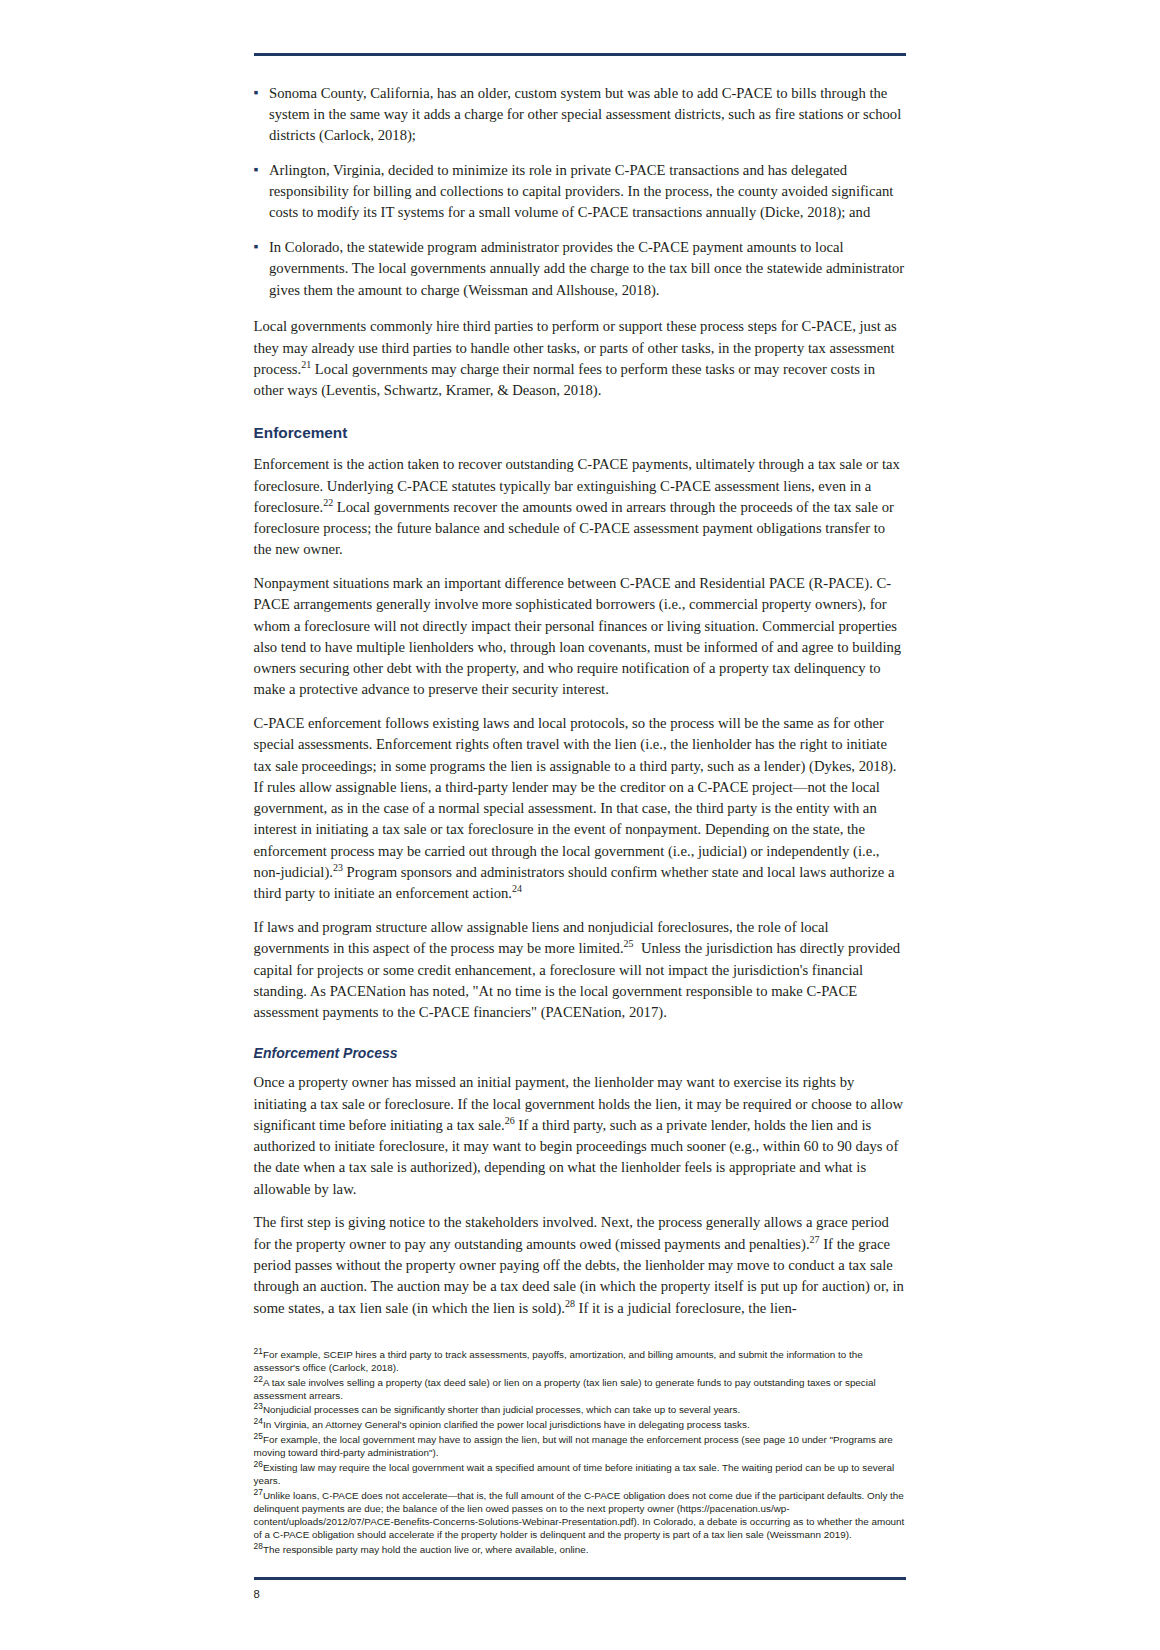Sonoma County, California, has an older, custom system but was able to add C-PACE to bills through the system in the same way it adds a charge for other special assessment districts, such as fire stations or school districts (Carlock, 2018);
Arlington, Virginia, decided to minimize its role in private C-PACE transactions and has delegated responsibility for billing and collections to capital providers. In the process, the county avoided significant costs to modify its IT systems for a small volume of C-PACE transactions annually (Dicke, 2018); and
In Colorado, the statewide program administrator provides the C-PACE payment amounts to local governments. The local governments annually add the charge to the tax bill once the statewide administrator gives them the amount to charge (Weissman and Allshouse, 2018).
Local governments commonly hire third parties to perform or support these process steps for C-PACE, just as they may already use third parties to handle other tasks, or parts of other tasks, in the property tax assessment process.21 Local governments may charge their normal fees to perform these tasks or may recover costs in other ways (Leventis, Schwartz, Kramer, & Deason, 2018).
Enforcement
Enforcement is the action taken to recover outstanding C-PACE payments, ultimately through a tax sale or tax foreclosure. Underlying C-PACE statutes typically bar extinguishing C-PACE assessment liens, even in a foreclosure.22 Local governments recover the amounts owed in arrears through the proceeds of the tax sale or foreclosure process; the future balance and schedule of C-PACE assessment payment obligations transfer to the new owner.
Nonpayment situations mark an important difference between C-PACE and Residential PACE (R-PACE). C-PACE arrangements generally involve more sophisticated borrowers (i.e., commercial property owners), for whom a foreclosure will not directly impact their personal finances or living situation. Commercial properties also tend to have multiple lienholders who, through loan covenants, must be informed of and agree to building owners securing other debt with the property, and who require notification of a property tax delinquency to make a protective advance to preserve their security interest.
C-PACE enforcement follows existing laws and local protocols, so the process will be the same as for other special assessments. Enforcement rights often travel with the lien (i.e., the lienholder has the right to initiate tax sale proceedings; in some programs the lien is assignable to a third party, such as a lender) (Dykes, 2018). If rules allow assignable liens, a third-party lender may be the creditor on a C-PACE project—not the local government, as in the case of a normal special assessment. In that case, the third party is the entity with an interest in initiating a tax sale or tax foreclosure in the event of nonpayment. Depending on the state, the enforcement process may be carried out through the local government (i.e., judicial) or independently (i.e., non-judicial).23 Program sponsors and administrators should confirm whether state and local laws authorize a third party to initiate an enforcement action.24
If laws and program structure allow assignable liens and nonjudicial foreclosures, the role of local governments in this aspect of the process may be more limited.25 Unless the jurisdiction has directly provided capital for projects or some credit enhancement, a foreclosure will not impact the jurisdiction's financial standing. As PACENation has noted, "At no time is the local government responsible to make C-PACE assessment payments to the C-PACE financiers" (PACENation, 2017).
Enforcement Process
Once a property owner has missed an initial payment, the lienholder may want to exercise its rights by initiating a tax sale or foreclosure. If the local government holds the lien, it may be required or choose to allow significant time before initiating a tax sale.26 If a third party, such as a private lender, holds the lien and is authorized to initiate foreclosure, it may want to begin proceedings much sooner (e.g., within 60 to 90 days of the date when a tax sale is authorized), depending on what the lienholder feels is appropriate and what is allowable by law.
The first step is giving notice to the stakeholders involved. Next, the process generally allows a grace period for the property owner to pay any outstanding amounts owed (missed payments and penalties).27 If the grace period passes without the property owner paying off the debts, the lienholder may move to conduct a tax sale through an auction. The auction may be a tax deed sale (in which the property itself is put up for auction) or, in some states, a tax lien sale (in which the lien is sold).28 If it is a judicial foreclosure, the lien-
21For example, SCEIP hires a third party to track assessments, payoffs, amortization, and billing amounts, and submit the information to the assessor's office (Carlock, 2018).
22A tax sale involves selling a property (tax deed sale) or lien on a property (tax lien sale) to generate funds to pay outstanding taxes or special assessment arrears.
23Nonjudicial processes can be significantly shorter than judicial processes, which can take up to several years.
24In Virginia, an Attorney General's opinion clarified the power local jurisdictions have in delegating process tasks.
25For example, the local government may have to assign the lien, but will not manage the enforcement process (see page 10 under "Programs are moving toward third-party administration").
26Existing law may require the local government wait a specified amount of time before initiating a tax sale. The waiting period can be up to several years.
27Unlike loans, C-PACE does not accelerate—that is, the full amount of the C-PACE obligation does not come due if the participant defaults. Only the delinquent payments are due; the balance of the lien owed passes on to the next property owner (https://pacenation.us/wp-content/uploads/2012/07/PACE-Benefits-Concerns-Solutions-Webinar-Presentation.pdf). In Colorado, a debate is occurring as to whether the amount of a C-PACE obligation should accelerate if the property holder is delinquent and the property is part of a tax lien sale (Weissmann 2019).
28The responsible party may hold the auction live or, where available, online.
8